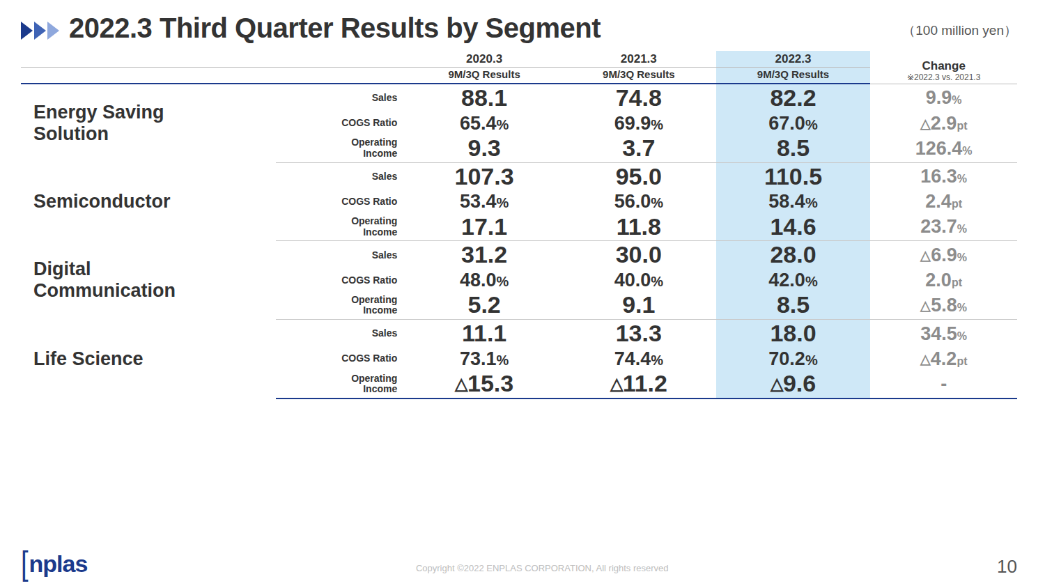2022.3 Third Quarter Results by Segment
（100 million yen）
| | | 2020.3 | 2021.3 | 2022.3 | Change ※2022.3 vs. 2021.3 |
| --- | --- | --- | --- | --- | --- |
| | | 9M/3Q Results | 9M/3Q Results | 9M/3Q Results |
| Energy Saving Solution | Sales | 88.1 | 74.8 | 82.2 | 9.9 % |
| COGS Ratio | 65.4 % | 69.9 % | 67.0 % | △ 2.9 pt |
| Operating Income | 9.3 | 3.7 | 8.5 | 126.4 % |
| Semiconductor | Sales | 107.3 | 95.0 | 110.5 | 16.3 % |
| COGS Ratio | 53.4 % | 56.0 % | 58.4 % | 2.4 pt |
| Operating Income | 17.1 | 11.8 | 14.6 | 23.7 % |
| Digital Communication | Sales | 31.2 | 30.0 | 28.0 | △ 6.9 % |
| COGS Ratio | 48.0 % | 40.0 % | 42.0 % | 2.0 pt |
| Operating Income | 5.2 | 9.1 | 8.5 | △ 5.8 % |
| Life Science | Sales | 11.1 | 13.3 | 18.0 | 34.5 % |
| COGS Ratio | 73.1 % | 74.4 % | 70.2 % | △ 4.2 pt |
| Operating Income | △ 15.3 | △ 11.2 | △ 9.6 | - |
[nplas
Copyright ©2022 ENPLAS CORPORATION, All rights reserved
10